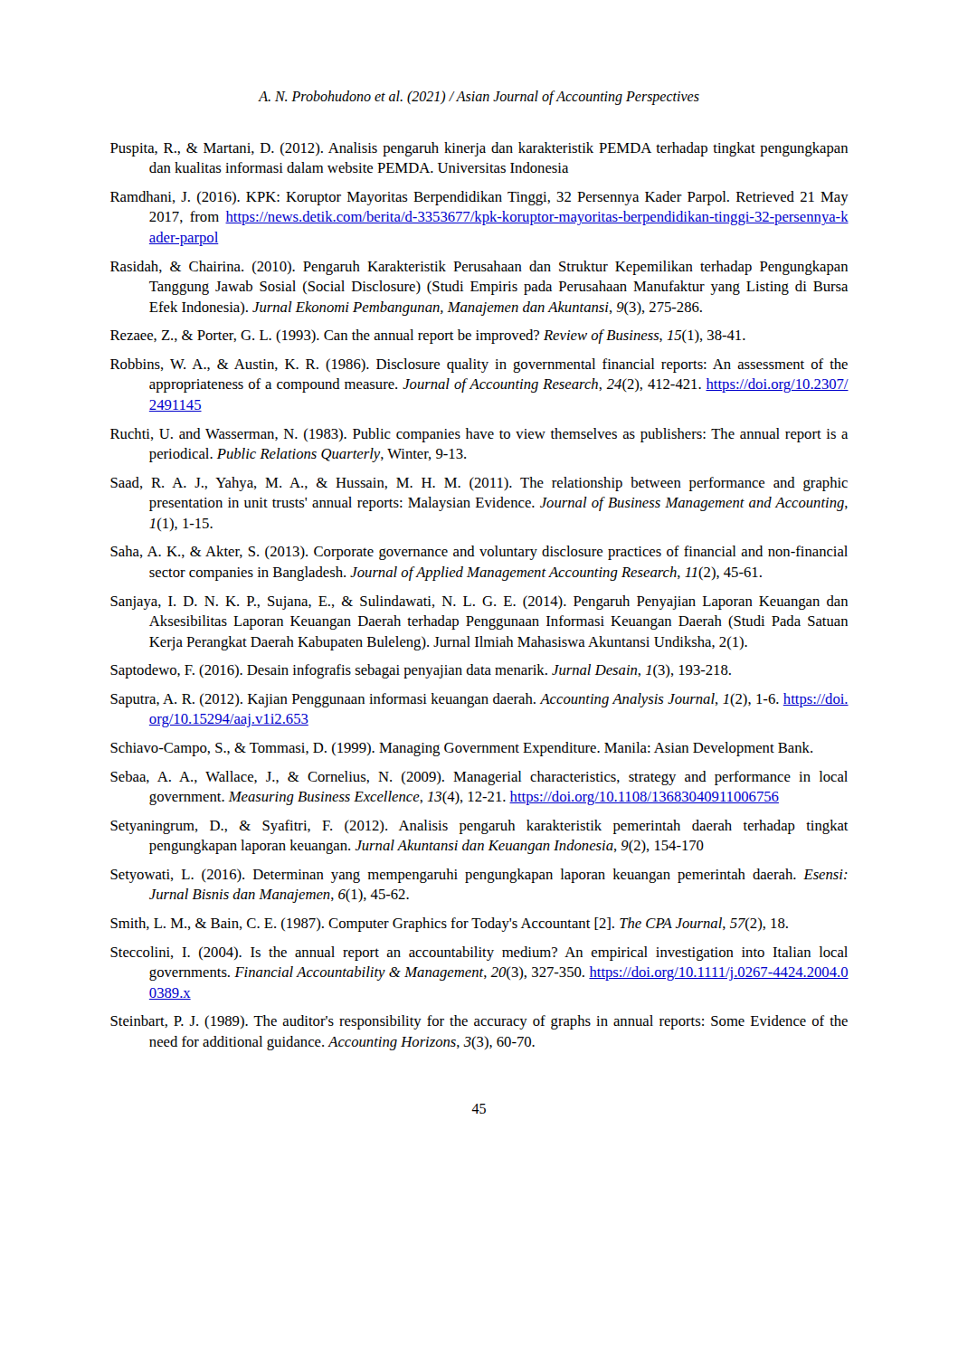A. N. Probohudono et al. (2021) / Asian Journal of Accounting Perspectives
Puspita, R., & Martani, D. (2012). Analisis pengaruh kinerja dan karakteristik PEMDA terhadap tingkat pengungkapan dan kualitas informasi dalam website PEMDA. Universitas Indonesia
Ramdhani, J. (2016). KPK: Koruptor Mayoritas Berpendidikan Tinggi, 32 Persennya Kader Parpol. Retrieved 21 May 2017, from https://news.detik.com/berita/d-3353677/kpk-koruptor-mayoritas-berpendidikan-tinggi-32-persennya-kader-parpol
Rasidah, & Chairina. (2010). Pengaruh Karakteristik Perusahaan dan Struktur Kepemilikan terhadap Pengungkapan Tanggung Jawab Sosial (Social Disclosure) (Studi Empiris pada Perusahaan Manufaktur yang Listing di Bursa Efek Indonesia). Jurnal Ekonomi Pembangunan, Manajemen dan Akuntansi, 9(3), 275-286.
Rezaee, Z., & Porter, G. L. (1993). Can the annual report be improved? Review of Business, 15(1), 38-41.
Robbins, W. A., & Austin, K. R. (1986). Disclosure quality in governmental financial reports: An assessment of the appropriateness of a compound measure. Journal of Accounting Research, 24(2), 412-421. https://doi.org/10.2307/2491145
Ruchti, U. and Wasserman, N. (1983). Public companies have to view themselves as publishers: The annual report is a periodical. Public Relations Quarterly, Winter, 9-13.
Saad, R. A. J., Yahya, M. A., & Hussain, M. H. M. (2011). The relationship between performance and graphic presentation in unit trusts' annual reports: Malaysian Evidence. Journal of Business Management and Accounting, 1(1), 1-15.
Saha, A. K., & Akter, S. (2013). Corporate governance and voluntary disclosure practices of financial and non-financial sector companies in Bangladesh. Journal of Applied Management Accounting Research, 11(2), 45-61.
Sanjaya, I. D. N. K. P., Sujana, E., & Sulindawati, N. L. G. E. (2014). Pengaruh Penyajian Laporan Keuangan dan Aksesibilitas Laporan Keuangan Daerah terhadap Penggunaan Informasi Keuangan Daerah (Studi Pada Satuan Kerja Perangkat Daerah Kabupaten Buleleng). Jurnal Ilmiah Mahasiswa Akuntansi Undiksha, 2(1).
Saptodewo, F. (2016). Desain infografis sebagai penyajian data menarik. Jurnal Desain, 1(3), 193-218.
Saputra, A. R. (2012). Kajian Penggunaan informasi keuangan daerah. Accounting Analysis Journal, 1(2), 1-6. https://doi.org/10.15294/aaj.v1i2.653
Schiavo-Campo, S., & Tommasi, D. (1999). Managing Government Expenditure. Manila: Asian Development Bank.
Sebaa, A. A., Wallace, J., & Cornelius, N. (2009). Managerial characteristics, strategy and performance in local government. Measuring Business Excellence, 13(4), 12-21. https://doi.org/10.1108/13683040911006756
Setyaningrum, D., & Syafitri, F. (2012). Analisis pengaruh karakteristik pemerintah daerah terhadap tingkat pengungkapan laporan keuangan. Jurnal Akuntansi dan Keuangan Indonesia, 9(2), 154-170
Setyowati, L. (2016). Determinan yang mempengaruhi pengungkapan laporan keuangan pemerintah daerah. Esensi: Jurnal Bisnis dan Manajemen, 6(1), 45-62.
Smith, L. M., & Bain, C. E. (1987). Computer Graphics for Today's Accountant [2]. The CPA Journal, 57(2), 18.
Steccolini, I. (2004). Is the annual report an accountability medium? An empirical investigation into Italian local governments. Financial Accountability & Management, 20(3), 327-350. https://doi.org/10.1111/j.0267-4424.2004.00389.x
Steinbart, P. J. (1989). The auditor's responsibility for the accuracy of graphs in annual reports: Some Evidence of the need for additional guidance. Accounting Horizons, 3(3), 60-70.
45